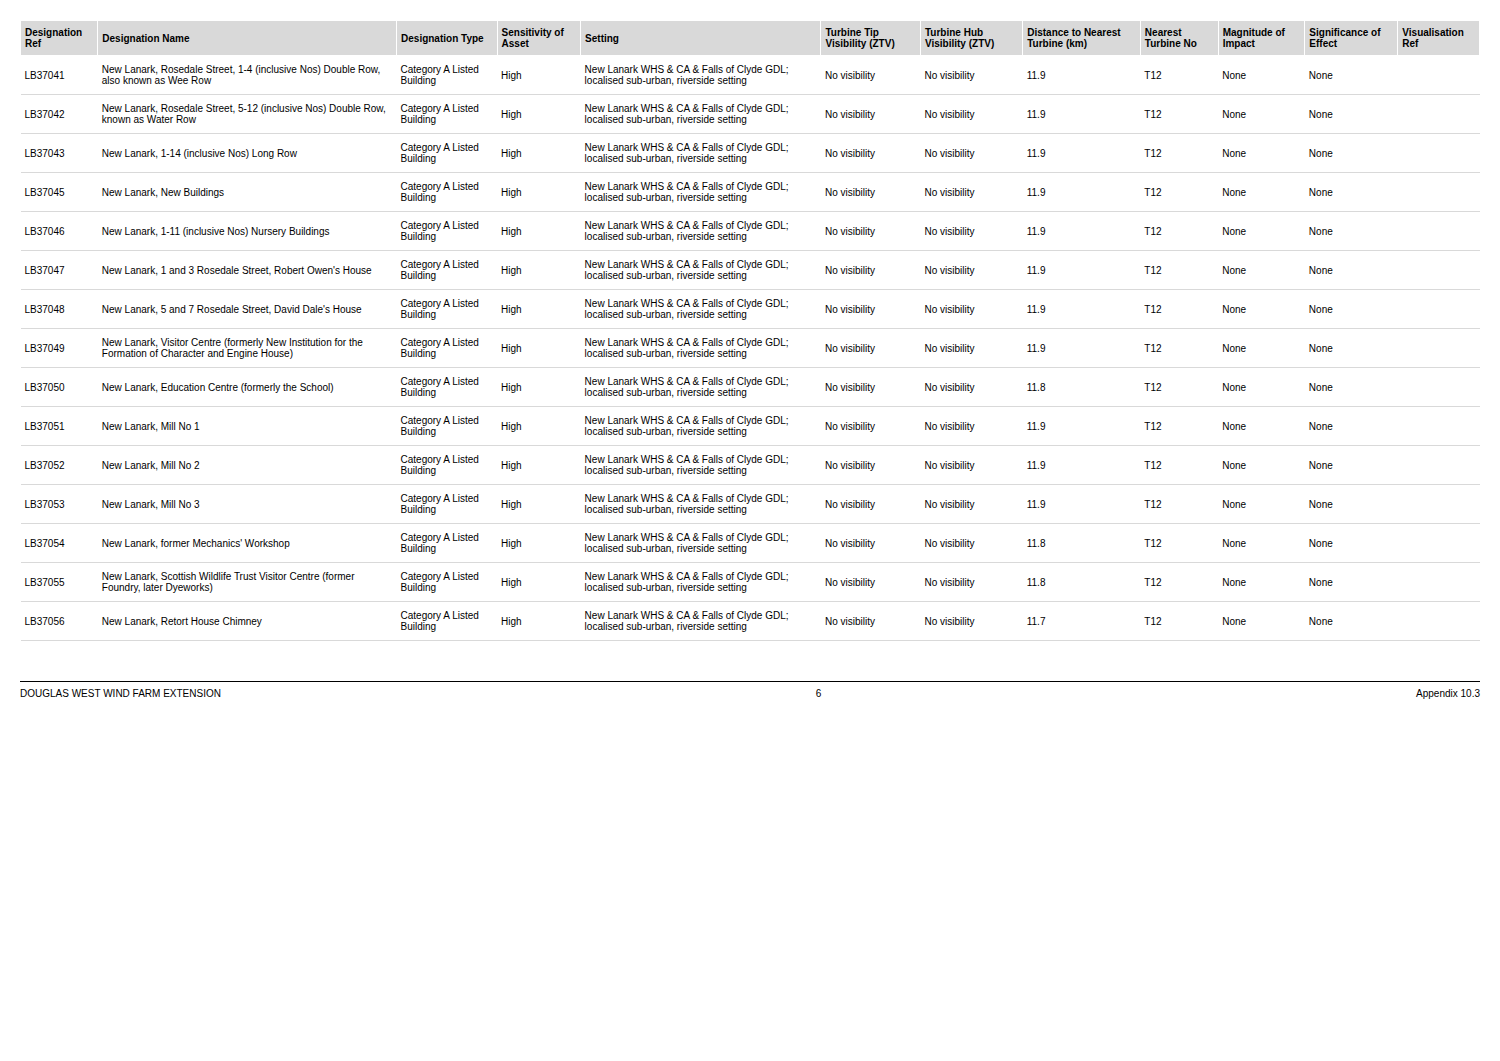| Designation Ref | Designation Name | Designation Type | Sensitivity of Asset | Setting | Turbine Tip Visibility (ZTV) | Turbine Hub Visibility (ZTV) | Distance to Nearest Turbine (km) | Nearest Turbine No | Magnitude of Impact | Significance of Effect | Visualisation Ref |
| --- | --- | --- | --- | --- | --- | --- | --- | --- | --- | --- | --- |
| LB37041 | New Lanark, Rosedale Street, 1-4 (inclusive Nos) Double Row, also known as Wee Row | Category A Listed Building | High | New Lanark WHS & CA & Falls of Clyde GDL; localised sub-urban, riverside setting | No visibility | No visibility | 11.9 | T12 | None | None | |
| LB37042 | New Lanark, Rosedale Street, 5-12 (inclusive Nos) Double Row, known as Water Row | Category A Listed Building | High | New Lanark WHS & CA & Falls of Clyde GDL; localised sub-urban, riverside setting | No visibility | No visibility | 11.9 | T12 | None | None | |
| LB37043 | New Lanark, 1-14 (inclusive Nos) Long Row | Category A Listed Building | High | New Lanark WHS & CA & Falls of Clyde GDL; localised sub-urban, riverside setting | No visibility | No visibility | 11.9 | T12 | None | None | |
| LB37045 | New Lanark, New Buildings | Category A Listed Building | High | New Lanark WHS & CA & Falls of Clyde GDL; localised sub-urban, riverside setting | No visibility | No visibility | 11.9 | T12 | None | None | |
| LB37046 | New Lanark, 1-11 (inclusive Nos) Nursery Buildings | Category A Listed Building | High | New Lanark WHS & CA & Falls of Clyde GDL; localised sub-urban, riverside setting | No visibility | No visibility | 11.9 | T12 | None | None | |
| LB37047 | New Lanark, 1 and 3 Rosedale Street, Robert Owen's House | Category A Listed Building | High | New Lanark WHS & CA & Falls of Clyde GDL; localised sub-urban, riverside setting | No visibility | No visibility | 11.9 | T12 | None | None | |
| LB37048 | New Lanark, 5 and 7 Rosedale Street, David Dale's House | Category A Listed Building | High | New Lanark WHS & CA & Falls of Clyde GDL; localised sub-urban, riverside setting | No visibility | No visibility | 11.9 | T12 | None | None | |
| LB37049 | New Lanark, Visitor Centre (formerly New Institution for the Formation of Character and Engine House) | Category A Listed Building | High | New Lanark WHS & CA & Falls of Clyde GDL; localised sub-urban, riverside setting | No visibility | No visibility | 11.9 | T12 | None | None | |
| LB37050 | New Lanark, Education Centre (formerly the School) | Category A Listed Building | High | New Lanark WHS & CA & Falls of Clyde GDL; localised sub-urban, riverside setting | No visibility | No visibility | 11.8 | T12 | None | None | |
| LB37051 | New Lanark, Mill No 1 | Category A Listed Building | High | New Lanark WHS & CA & Falls of Clyde GDL; localised sub-urban, riverside setting | No visibility | No visibility | 11.9 | T12 | None | None | |
| LB37052 | New Lanark, Mill No 2 | Category A Listed Building | High | New Lanark WHS & CA & Falls of Clyde GDL; localised sub-urban, riverside setting | No visibility | No visibility | 11.9 | T12 | None | None | |
| LB37053 | New Lanark, Mill No 3 | Category A Listed Building | High | New Lanark WHS & CA & Falls of Clyde GDL; localised sub-urban, riverside setting | No visibility | No visibility | 11.9 | T12 | None | None | |
| LB37054 | New Lanark, former Mechanics' Workshop | Category A Listed Building | High | New Lanark WHS & CA & Falls of Clyde GDL; localised sub-urban, riverside setting | No visibility | No visibility | 11.8 | T12 | None | None | |
| LB37055 | New Lanark, Scottish Wildlife Trust Visitor Centre (former Foundry, later Dyeworks) | Category A Listed Building | High | New Lanark WHS & CA & Falls of Clyde GDL; localised sub-urban, riverside setting | No visibility | No visibility | 11.8 | T12 | None | None | |
| LB37056 | New Lanark, Retort House Chimney | Category A Listed Building | High | New Lanark WHS & CA & Falls of Clyde GDL; localised sub-urban, riverside setting | No visibility | No visibility | 11.7 | T12 | None | None | |
Douglas West Wind Farm Extension
6
Appendix 10.3